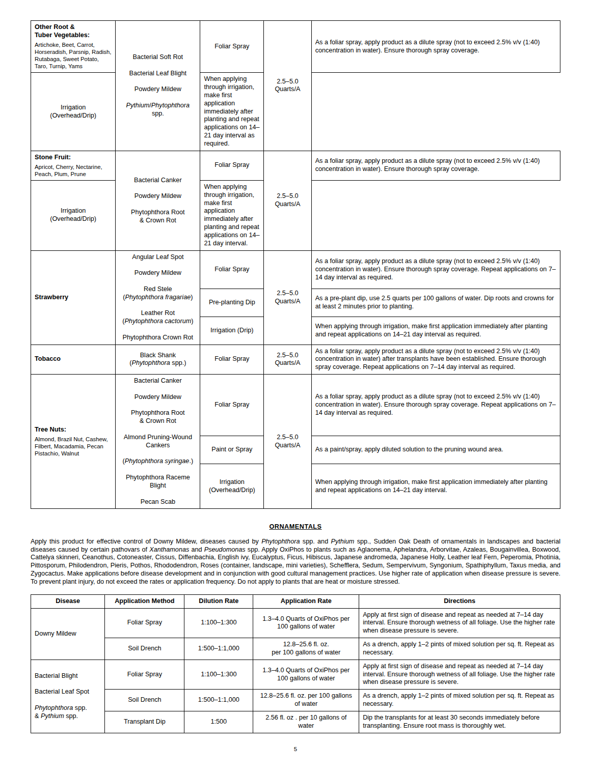| Other Root & Tuber Vegetables: Artichoke, Beet, Carrot, Horseradish, Parsnip, Radish, Rutabaga, Sweet Potato, Taro, Turnip, Yams | Bacterial Soft Rot Bacterial Leaf Blight Powdery Mildew Pythium / Phytophthora spp. | Foliar Spray | 2.5–5.0 Quarts/A | As a foliar spray, apply product as a dilute spray (not to exceed 2.5% v/v (1:40) concentration in water). Ensure thorough spray coverage. |
| Irrigation (Overhead/Drip) | When applying through irrigation, make first application immediately after planting and repeat applications on 14–21 day interval as required. |
| Stone Fruit: Apricot, Cherry, Nectarine, Peach, Plum, Prune | Bacterial Canker Powdery Mildew Phytophthora Root & Crown Rot | Foliar Spray | 2.5–5.0 Quarts/A | As a foliar spray, apply product as a dilute spray (not to exceed 2.5% v/v (1:40) concentration in water). Ensure thorough spray coverage. |
| Irrigation (Overhead/Drip) | When applying through irrigation, make first application immediately after planting and repeat applications on 14–21 day interval. |
| Strawberry | Angular Leaf Spot Powdery Mildew Red Stele ( Phytophthora fragariae ) Leather Rot ( Phytophthora cactorum ) Phytophthora Crown Rot | Foliar Spray | 2.5–5.0 Quarts/A | As a foliar spray, apply product as a dilute spray (not to exceed 2.5% v/v (1:40) concentration in water). Ensure thorough spray coverage. Repeat applications on 7–14 day interval as required. |
| Pre-planting Dip | As a pre-plant dip, use 2.5 quarts per 100 gallons of water. Dip roots and crowns for at least 2 minutes prior to planting. |
| Irrigation (Drip) | When applying through irrigation, make first application immediately after planting and repeat applications on 14–21 day interval as required. |
| Tobacco | Black Shank ( Phytophthora spp.) | Foliar Spray | 2.5–5.0 Quarts/A | As a foliar spray, apply product as a dilute spray (not to exceed 2.5% v/v (1:40) concentration in water) after transplants have been established. Ensure thorough spray coverage. Repeat applications on 7–14 day interval as required. |
| Tree Nuts: Almond, Brazil Nut, Cashew, Filbert, Macadamia, Pecan Pistachio, Walnut | Bacterial Canker Powdery Mildew Phytophthora Root & Crown Rot Almond Pruning-Wound Cankers ( Phytophthora syringae .) Phytophthora Raceme Blight Pecan Scab | Foliar Spray | 2.5–5.0 Quarts/A | As a foliar spray, apply product as a dilute spray (not to exceed 2.5% v/v (1:40) concentration in water). Ensure thorough spray coverage. Repeat applications on 7–14 day interval as required. |
| Paint or Spray | As a paint/spray, apply diluted solution to the pruning wound area. |
| Irrigation (Overhead/Drip) | When applying through irrigation, make first application immediately after planting and repeat applications on 14–21 day interval. |
ORNAMENTALS
Apply this product for effective control of Downy Mildew, diseases caused by Phytophthora spp. and Pythium spp., Sudden Oak Death of ornamentals in landscapes and bacterial diseases caused by certain pathovars of Xanthamonas and Pseudomonas spp. Apply OxiPhos to plants such as Aglaonema, Aphelandra, Arborvitae, Azaleas, Bougainvillea, Boxwood, Cattelya skinneri, Ceanothus, Cotoneaster, Cissus, Diffenbachia, English ivy, Eucalyptus, Ficus, Hibiscus, Japanese andromeda, Japanese Holly, Leather leaf Fern, Peperomia, Photinia, Pittosporum, Philodendron, Pieris, Pothos, Rhododendron, Roses (container, landscape, mini varieties), Schefflera, Sedum, Sempervivum, Syngonium, Spathiphyllum, Taxus media, and Zygocactus. Make applications before disease development and in conjunction with good cultural management practices. Use higher rate of application when disease pressure is severe. To prevent plant injury, do not exceed the rates or application frequency. Do not apply to plants that are heat or moisture stressed.
| Disease | Application Method | Dilution Rate | Application Rate | Directions |
| --- | --- | --- | --- | --- |
| Downy Mildew | Foliar Spray | 1:100–1:300 | 1.3–4.0 Quarts of OxiPhos per 100 gallons of water | Apply at first sign of disease and repeat as needed at 7–14 day interval. Ensure thorough wetness of all foliage. Use the higher rate when disease pressure is severe. |
| Soil Drench | 1:500–1:1,000 | 12.8–25.6 fl. oz. per 100 gallons of water | As a drench, apply 1–2 pints of mixed solution per sq. ft. Repeat as necessary. |
| Bacterial Blight Bacterial Leaf Spot Phytophthora spp. & Pythium spp. | Foliar Spray | 1:100–1:300 | 1.3–4.0 Quarts of OxiPhos per 100 gallons of water | Apply at first sign of disease and repeat as needed at 7–14 day interval. Ensure thorough wetness of all foliage. Use the higher rate when disease pressure is severe. |
| Soil Drench | 1:500–1:1,000 | 12.8–25.6 fl. oz. per 100 gallons of water | As a drench, apply 1–2 pints of mixed solution per sq. ft. Repeat as necessary. |
| Transplant Dip | 1:500 | 2.56 fl. oz . per 10 gallons of water | Dip the transplants for at least 30 seconds immediately before transplanting. Ensure root mass is thoroughly wet. |
5